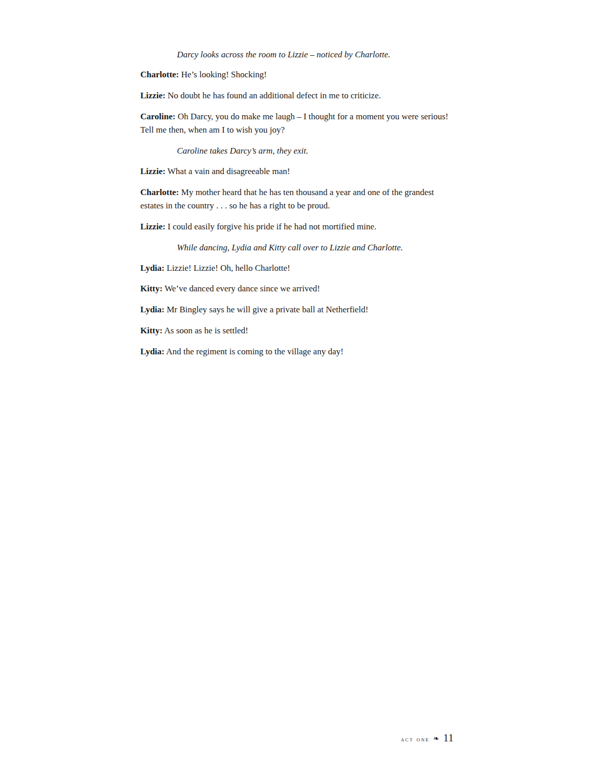Darcy looks across the room to Lizzie – noticed by Charlotte.
Charlotte: He’s looking! Shocking!
Lizzie: No doubt he has found an additional defect in me to criticize.
Caroline: Oh Darcy, you do make me laugh – I thought for a moment you were serious! Tell me then, when am I to wish you joy?
Caroline takes Darcy’s arm, they exit.
Lizzie: What a vain and disagreeable man!
Charlotte: My mother heard that he has ten thousand a year and one of the grandest estates in the country . . . so he has a right to be proud.
Lizzie: I could easily forgive his pride if he had not mortified mine.
While dancing, Lydia and Kitty call over to Lizzie and Charlotte.
Lydia: Lizzie! Lizzie! Oh, hello Charlotte!
Kitty: We’ve danced every dance since we arrived!
Lydia: Mr Bingley says he will give a private ball at Netherfield!
Kitty: As soon as he is settled!
Lydia: And the regiment is coming to the village any day!
act one❧11